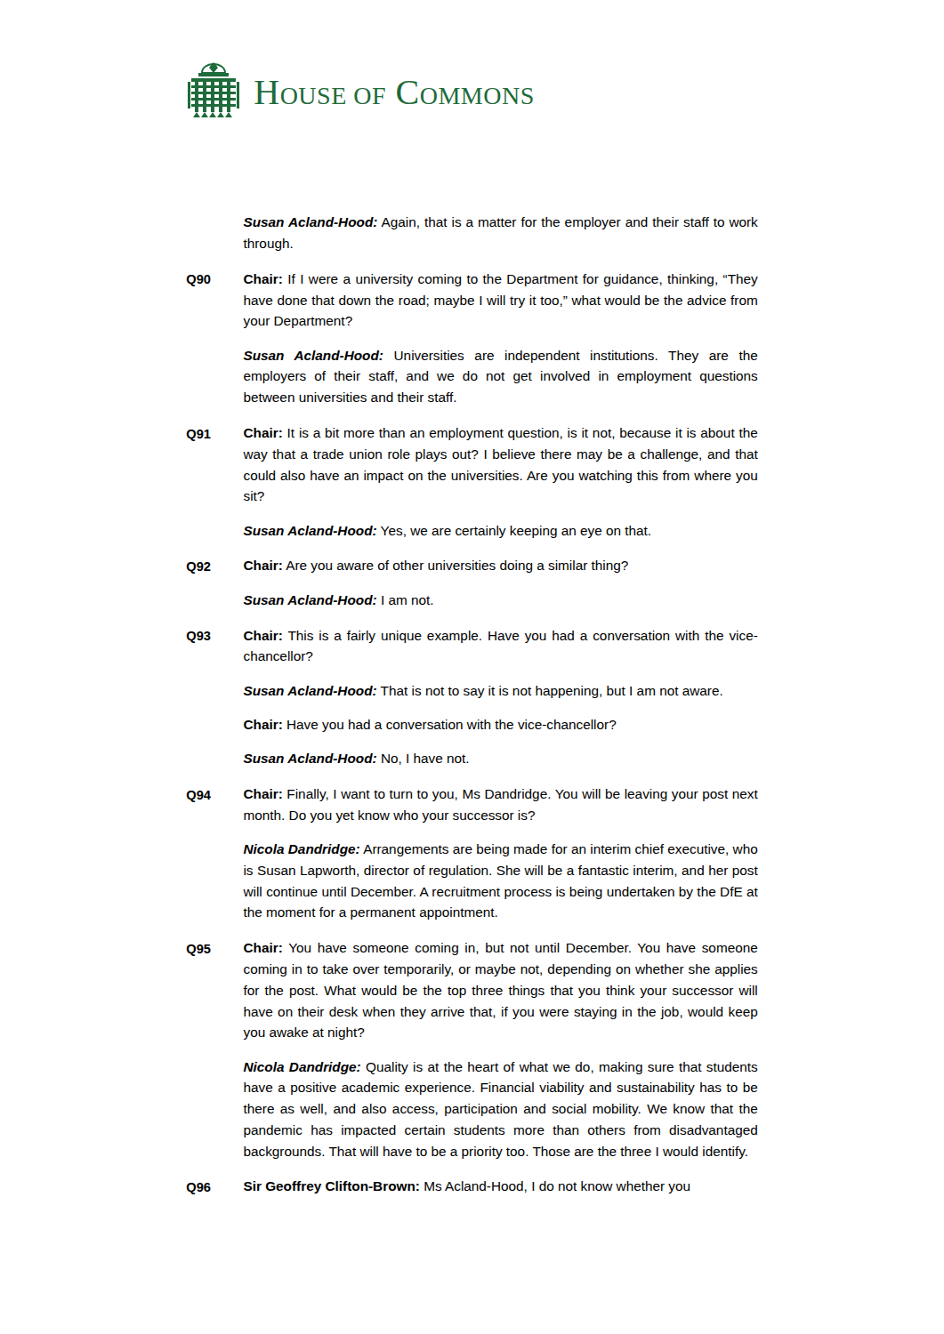HOUSE OF COMMONS
Susan Acland-Hood: Again, that is a matter for the employer and their staff to work through.
Q90
Chair: If I were a university coming to the Department for guidance, thinking, “They have done that down the road; maybe I will try it too,” what would be the advice from your Department?
Susan Acland-Hood: Universities are independent institutions. They are the employers of their staff, and we do not get involved in employment questions between universities and their staff.
Q91
Chair: It is a bit more than an employment question, is it not, because it is about the way that a trade union role plays out? I believe there may be a challenge, and that could also have an impact on the universities. Are you watching this from where you sit?
Susan Acland-Hood: Yes, we are certainly keeping an eye on that.
Q92
Chair: Are you aware of other universities doing a similar thing?
Susan Acland-Hood: I am not.
Q93
Chair: This is a fairly unique example. Have you had a conversation with the vice-chancellor?
Susan Acland-Hood: That is not to say it is not happening, but I am not aware.
Chair: Have you had a conversation with the vice-chancellor?
Susan Acland-Hood: No, I have not.
Q94
Chair: Finally, I want to turn to you, Ms Dandridge. You will be leaving your post next month. Do you yet know who your successor is?
Nicola Dandridge: Arrangements are being made for an interim chief executive, who is Susan Lapworth, director of regulation. She will be a fantastic interim, and her post will continue until December. A recruitment process is being undertaken by the DfE at the moment for a permanent appointment.
Q95
Chair: You have someone coming in, but not until December. You have someone coming in to take over temporarily, or maybe not, depending on whether she applies for the post. What would be the top three things that you think your successor will have on their desk when they arrive that, if you were staying in the job, would keep you awake at night?
Nicola Dandridge: Quality is at the heart of what we do, making sure that students have a positive academic experience. Financial viability and sustainability has to be there as well, and also access, participation and social mobility. We know that the pandemic has impacted certain students more than others from disadvantaged backgrounds. That will have to be a priority too. Those are the three I would identify.
Q96
Sir Geoffrey Clifton-Brown: Ms Acland-Hood, I do not know whether you